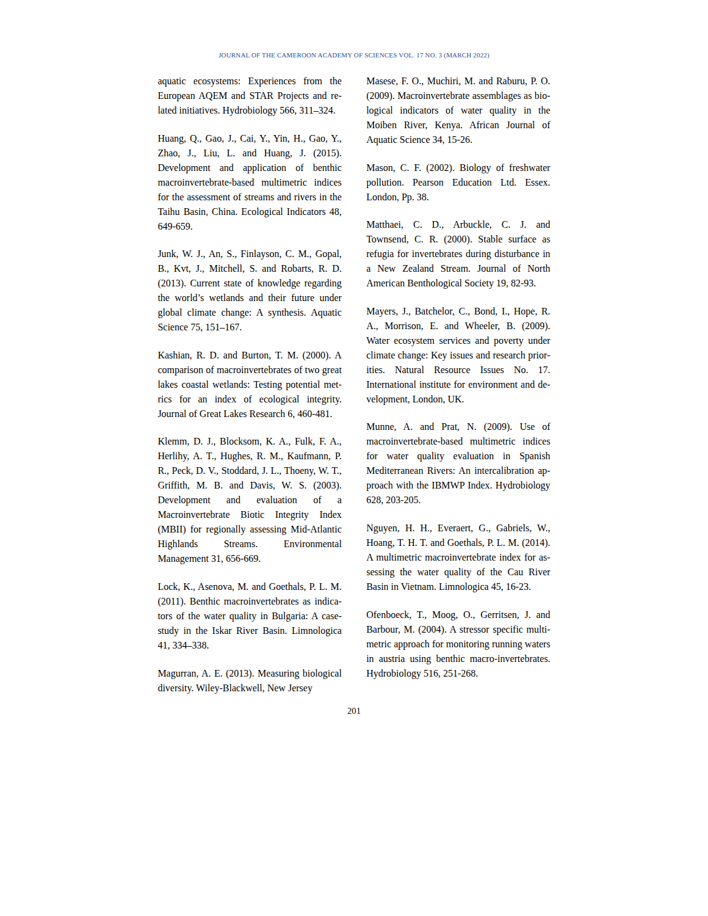Journal of the Cameroon Academy of Sciences Vol. 17 No. 3 (March 2022)
aquatic ecosystems: Experiences from the European AQEM and STAR Projects and related initiatives. Hydrobiology 566, 311–324.
Huang, Q., Gao, J., Cai, Y., Yin, H., Gao, Y., Zhao, J., Liu, L. and Huang, J. (2015). Development and application of benthic macroinvertebrate-based multimetric indices for the assessment of streams and rivers in the Taihu Basin, China. Ecological Indicators 48, 649-659.
Junk, W. J., An, S., Finlayson, C. M., Gopal, B., Kvt, J., Mitchell, S. and Robarts, R. D. (2013). Current state of knowledge regarding the world’s wetlands and their future under global climate change: A synthesis. Aquatic Science 75, 151–167.
Kashian, R. D. and Burton, T. M. (2000). A comparison of macroinvertebrates of two great lakes coastal wetlands: Testing potential metrics for an index of ecological integrity. Journal of Great Lakes Research 6, 460-481.
Klemm, D. J., Blocksom, K. A., Fulk, F. A., Herlihy, A. T., Hughes, R. M., Kaufmann, P. R., Peck, D. V., Stoddard, J. L., Thoeny, W. T., Griffith, M. B. and Davis, W. S. (2003). Development and evaluation of a Macroinvertebrate Biotic Integrity Index (MBII) for regionally assessing Mid-Atlantic Highlands Streams. Environmental Management 31, 656-669.
Lock, K., Asenova, M. and Goethals, P. L. M. (2011). Benthic macroinvertebrates as indicators of the water quality in Bulgaria: A case-study in the Iskar River Basin. Limnologica 41, 334–338.
Magurran, A. E. (2013). Measuring biological diversity. Wiley-Blackwell, New Jersey
Masese, F. O., Muchiri, M. and Raburu, P. O. (2009). Macroinvertebrate assemblages as biological indicators of water quality in the Moiben River, Kenya. African Journal of Aquatic Science 34, 15-26.
Mason, C. F. (2002). Biology of freshwater pollution. Pearson Education Ltd. Essex. London, Pp. 38.
Matthaei, C. D., Arbuckle, C. J. and Townsend, C. R. (2000). Stable surface as refugia for invertebrates during disturbance in a New Zealand Stream. Journal of North American Benthological Society 19, 82-93.
Mayers, J., Batchelor, C., Bond, I., Hope, R. A., Morrison, E. and Wheeler, B. (2009). Water ecosystem services and poverty under climate change: Key issues and research priorities. Natural Resource Issues No. 17. International institute for environment and development, London, UK.
Munne, A. and Prat, N. (2009). Use of macroinvertebrate-based multimetric indices for water quality evaluation in Spanish Mediterranean Rivers: An intercalibration approach with the IBMWP Index. Hydrobiology 628, 203-205.
Nguyen, H. H., Everaert, G., Gabriels, W., Hoang, T. H. T. and Goethals, P. L. M. (2014). A multimetric macroinvertebrate index for assessing the water quality of the Cau River Basin in Vietnam. Limnologica 45, 16-23.
Ofenboeck, T., Moog, O., Gerritsen, J. and Barbour, M. (2004). A stressor specific multimetric approach for monitoring running waters in austria using benthic macro-invertebrates. Hydrobiology 516, 251-268.
201